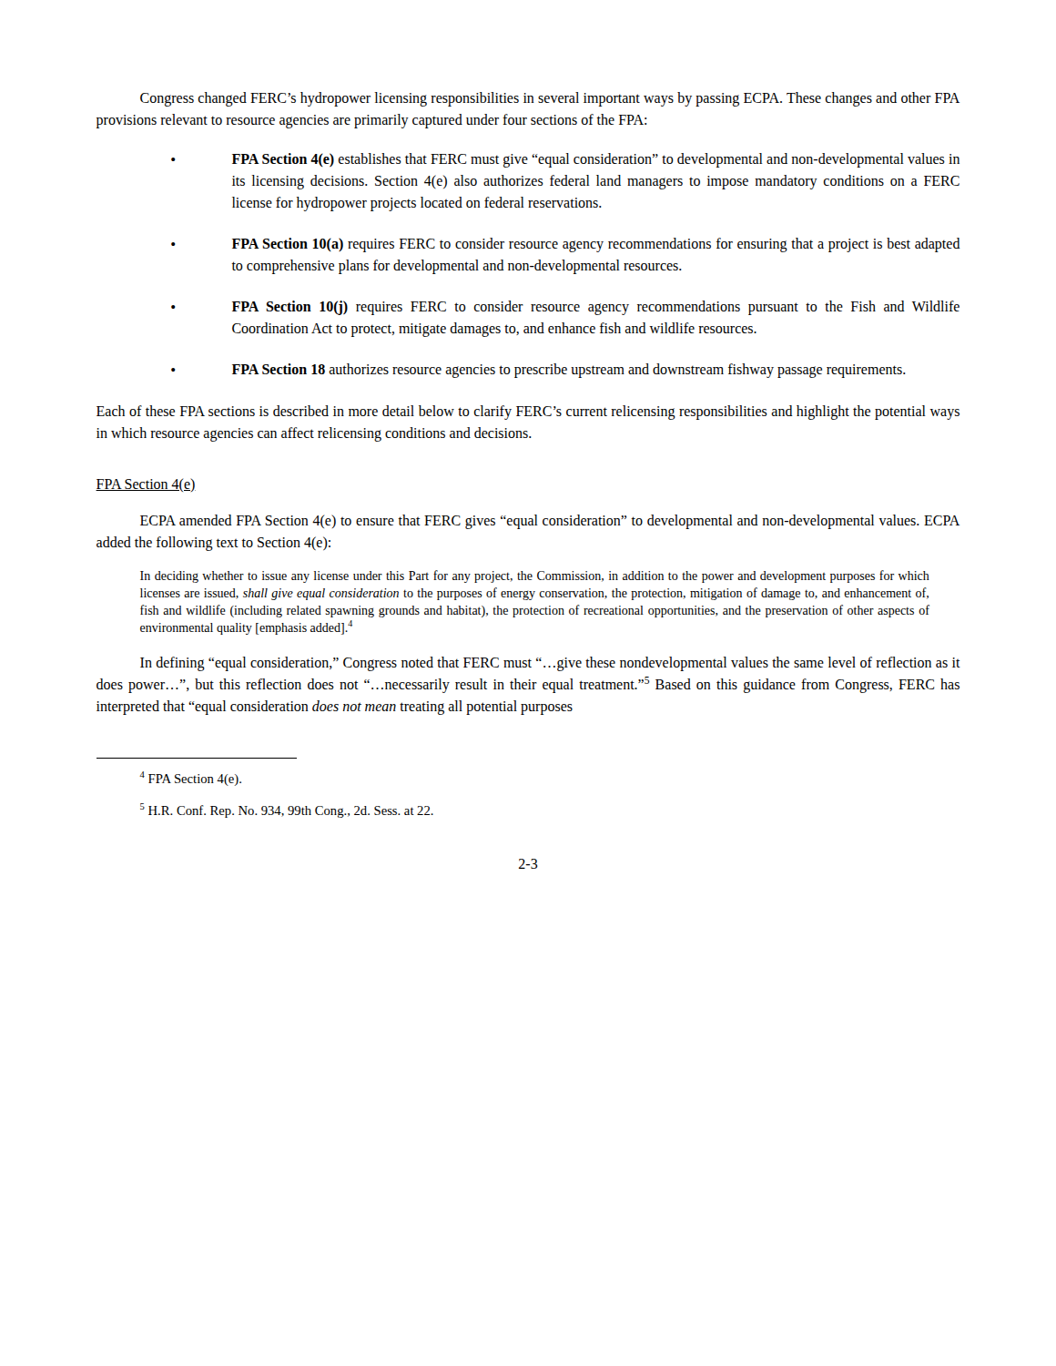Congress changed FERC’s hydropower licensing responsibilities in several important ways by passing ECPA. These changes and other FPA provisions relevant to resource agencies are primarily captured under four sections of the FPA:
FPA Section 4(e) establishes that FERC must give “equal consideration” to developmental and non-developmental values in its licensing decisions. Section 4(e) also authorizes federal land managers to impose mandatory conditions on a FERC license for hydropower projects located on federal reservations.
FPA Section 10(a) requires FERC to consider resource agency recommendations for ensuring that a project is best adapted to comprehensive plans for developmental and non-developmental resources.
FPA Section 10(j) requires FERC to consider resource agency recommendations pursuant to the Fish and Wildlife Coordination Act to protect, mitigate damages to, and enhance fish and wildlife resources.
FPA Section 18 authorizes resource agencies to prescribe upstream and downstream fishway passage requirements.
Each of these FPA sections is described in more detail below to clarify FERC’s current relicensing responsibilities and highlight the potential ways in which resource agencies can affect relicensing conditions and decisions.
FPA Section 4(e)
ECPA amended FPA Section 4(e) to ensure that FERC gives “equal consideration” to developmental and non-developmental values. ECPA added the following text to Section 4(e):
In deciding whether to issue any license under this Part for any project, the Commission, in addition to the power and development purposes for which licenses are issued, shall give equal consideration to the purposes of energy conservation, the protection, mitigation of damage to, and enhancement of, fish and wildlife (including related spawning grounds and habitat), the protection of recreational opportunities, and the preservation of other aspects of environmental quality [emphasis added].4
In defining “equal consideration,” Congress noted that FERC must “…give these nondevelopmental values the same level of reflection as it does power…”, but this reflection does not “…necessarily result in their equal treatment.”5 Based on this guidance from Congress, FERC has interpreted that “equal consideration does not mean treating all potential purposes
4 FPA Section 4(e).
5 H.R. Conf. Rep. No. 934, 99th Cong., 2d. Sess. at 22.
2-3